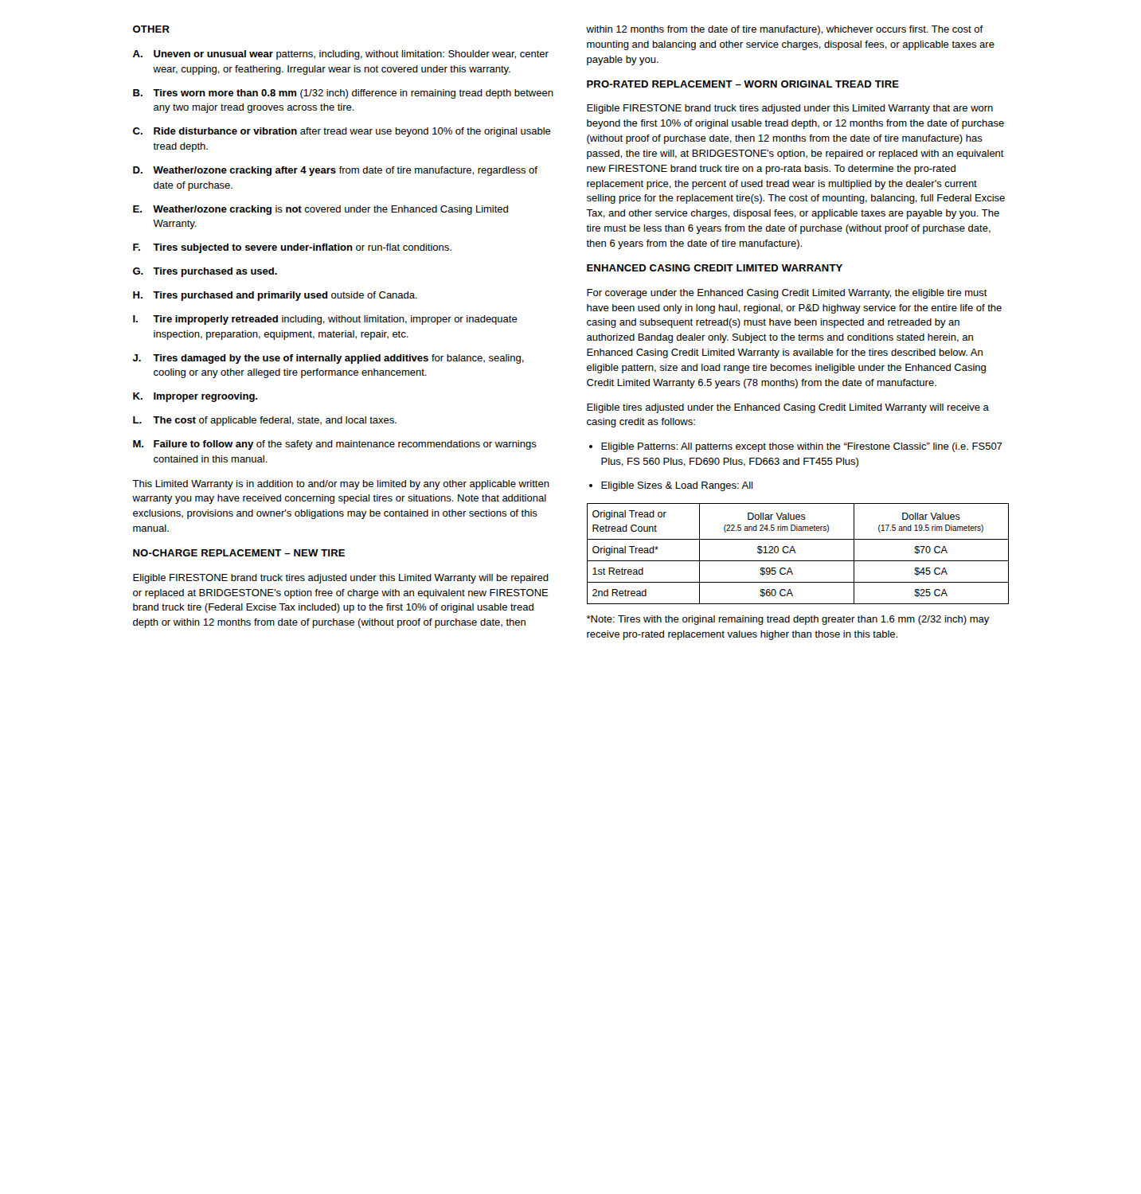Other
A. Uneven or unusual wear patterns, including, without limitation: Shoulder wear, center wear, cupping, or feathering. Irregular wear is not covered under this warranty.
B. Tires worn more than 0.8 mm (1/32 inch) difference in remaining tread depth between any two major tread grooves across the tire.
C. Ride disturbance or vibration after tread wear use beyond 10% of the original usable tread depth.
D. Weather/ozone cracking after 4 years from date of tire manufacture, regardless of date of purchase.
E. Weather/ozone cracking is not covered under the Enhanced Casing Limited Warranty.
F. Tires subjected to severe under-inflation or run-flat conditions.
G. Tires purchased as used.
H. Tires purchased and primarily used outside of Canada.
I. Tire improperly retreaded including, without limitation, improper or inadequate inspection, preparation, equipment, material, repair, etc.
J. Tires damaged by the use of internally applied additives for balance, sealing, cooling or any other alleged tire performance enhancement.
K. Improper regrooving.
L. The cost of applicable federal, state, and local taxes.
M. Failure to follow any of the safety and maintenance recommendations or warnings contained in this manual.
This Limited Warranty is in addition to and/or may be limited by any other applicable written warranty you may have received concerning special tires or situations. Note that additional exclusions, provisions and owner's obligations may be contained in other sections of this manual.
No-Charge Replacement – New Tire
Eligible FIRESTONE brand truck tires adjusted under this Limited Warranty will be repaired or replaced at BRIDGESTONE's option free of charge with an equivalent new FIRESTONE brand truck tire (Federal Excise Tax included) up to the first 10% of original usable tread depth or within 12 months from date of purchase (without proof of purchase date, then within 12 months from the date of tire manufacture), whichever occurs first. The cost of mounting and balancing and other service charges, disposal fees, or applicable taxes are payable by you.
Pro-Rated Replacement – Worn Original Tread Tire
Eligible FIRESTONE brand truck tires adjusted under this Limited Warranty that are worn beyond the first 10% of original usable tread depth, or 12 months from the date of purchase (without proof of purchase date, then 12 months from the date of tire manufacture) has passed, the tire will, at BRIDGESTONE's option, be repaired or replaced with an equivalent new FIRESTONE brand truck tire on a pro-rata basis. To determine the pro-rated replacement price, the percent of used tread wear is multiplied by the dealer's current selling price for the replacement tire(s). The cost of mounting, balancing, full Federal Excise Tax, and other service charges, disposal fees, or applicable taxes are payable by you. The tire must be less than 6 years from the date of purchase (without proof of purchase date, then 6 years from the date of tire manufacture).
Enhanced Casing Credit Limited Warranty
For coverage under the Enhanced Casing Credit Limited Warranty, the eligible tire must have been used only in long haul, regional, or P&D highway service for the entire life of the casing and subsequent retread(s) must have been inspected and retreaded by an authorized Bandag dealer only. Subject to the terms and conditions stated herein, an Enhanced Casing Credit Limited Warranty is available for the tires described below. An eligible pattern, size and load range tire becomes ineligible under the Enhanced Casing Credit Limited Warranty 6.5 years (78 months) from the date of manufacture.
Eligible tires adjusted under the Enhanced Casing Credit Limited Warranty will receive a casing credit as follows:
Eligible Patterns: All patterns except those within the “Firestone Classic” line (i.e. FS507 Plus, FS 560 Plus, FD690 Plus, FD663 and FT455 Plus)
Eligible Sizes & Load Ranges: All
| Original Tread or Retread Count | Dollar Values (22.5 and 24.5 rim Diameters) | Dollar Values (17.5 and 19.5 rim Diameters) |
| --- | --- | --- |
| Original Tread* | $120 CA | $70 CA |
| 1st Retread | $95 CA | $45 CA |
| 2nd Retread | $60 CA | $25 CA |
*Note: Tires with the original remaining tread depth greater than 1.6 mm (2/32 inch) may receive pro-rated replacement values higher than those in this table.